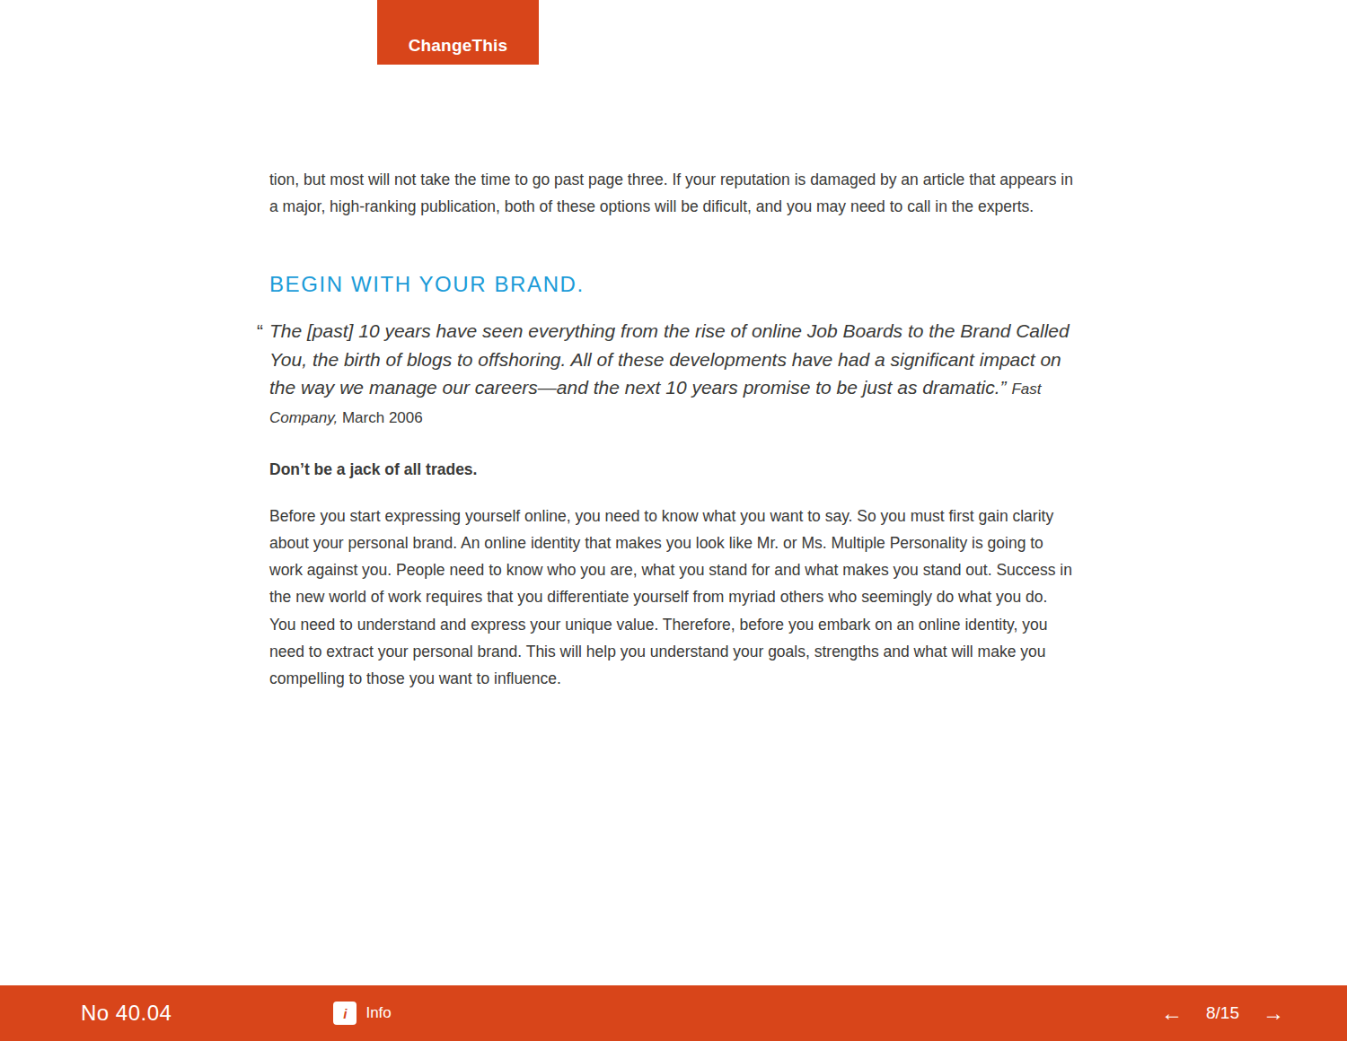ChangeThis
tion, but most will not take the time to go past page three. If your reputation is damaged by an article that appears in a major, high-ranking publication, both of these options will be dificult, and you may need to call in the experts.
Begin with your brand.
“The [past] 10 years have seen everything from the rise of online Job Boards to the Brand Called You, the birth of blogs to offshoring. All of these developments have had a significant impact on the way we manage our careers—and the next 10 years promise to be just as dramatic.” Fast Company, March 2006
Don’t be a jack of all trades.
Before you start expressing yourself online, you need to know what you want to say. So you must first gain clarity about your personal brand. An online identity that makes you look like Mr. or Ms. Multiple Personality is going to work against you. People need to know who you are, what you stand for and what makes you stand out. Success in the new world of work requires that you differentiate yourself from myriad others who seemingly do what you do. You need to understand and express your unique value. Therefore, before you embark on an online identity, you need to extract your personal brand. This will help you understand your goals, strengths and what will make you compelling to those you want to influence.
No 40.04
iInfo
← 8/15 →